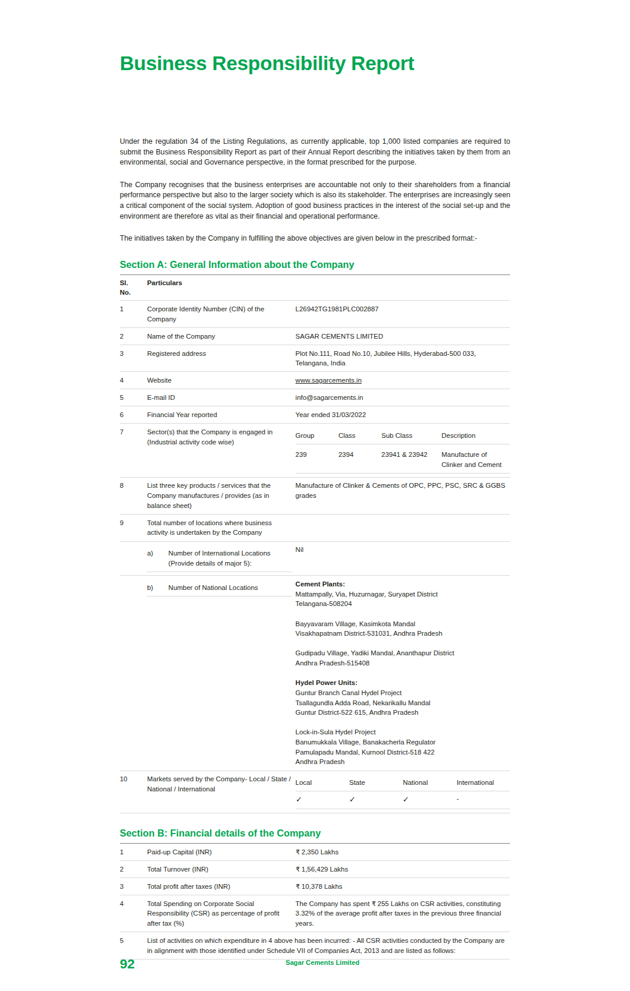Business Responsibility Report
Under the regulation 34 of the Listing Regulations, as currently applicable, top 1,000 listed companies are required to submit the Business Responsibility Report as part of their Annual Report describing the initiatives taken by them from an environmental, social and Governance perspective, in the format prescribed for the purpose.
The Company recognises that the business enterprises are accountable not only to their shareholders from a financial performance perspective but also to the larger society which is also its stakeholder. The enterprises are increasingly seen a critical component of the social system. Adoption of good business practices in the interest of the social set-up and the environment are therefore as vital as their financial and operational performance.
The initiatives taken by the Company in fulfilling the above objectives are given below in the prescribed format:-
Section A: General Information about the Company
| Sl. No. | Particulars | |
| 1 | Corporate Identity Number (CIN) of the Company | L26942TG1981PLC002887 |
| 2 | Name of the Company | SAGAR CEMENTS LIMITED |
| 3 | Registered address | Plot No.111, Road No.10, Jubilee Hills, Hyderabad-500 033, Telangana, India |
| 4 | Website | www.sagarcements.in |
| 5 | E-mail ID | info@sagarcements.in |
| 6 | Financial Year reported | Year ended 31/03/2022 |
| 7 | Sector(s) that the Company is engaged in (Industrial activity code wise) | / Group / Class / Sub Class / Description / / 239 / 2394 / 23941 & 23942 / Manufacture of Clinker and Cement / |
| 8 | List three key products / services that the Company manufactures / provides (as in balance sheet) | Manufacture of Clinker & Cements of OPC, PPC, PSC, SRC & GGBS grades |
| 9 | Total number of locations where business activity is undertaken by the Company | |
| | / a) / Number of International Locations (Provide details of major 5): / | Nil |
| | / b) / Number of National Locations / | Cement Plants: Mattampally, Via, Huzurnagar, Suryapet District Telangana-508204 Bayyavaram Village, Kasimkota Mandal Visakhapatnam District-531031, Andhra Pradesh Gudipadu Village, Yadiki Mandal, Ananthapur District Andhra Pradesh-515408 Hydel Power Units: Guntur Branch Canal Hydel Project Tsallagundla Adda Road, Nekarikallu Mandal Guntur District-522 615, Andhra Pradesh Lock-in-Sula Hydel Project Banumukkala Village, Banakacherla Regulator Pamulapadu Mandal, Kurnool District-518 422 Andhra Pradesh |
| 10 | Markets served by the Company- Local / State / National / International | / Local / State / National / International / / ✓ / ✓ / ✓ / - / |
Section B: Financial details of the Company
| 1 | Paid-up Capital (INR) | ₹ 2,350 Lakhs |
| 2 | Total Turnover (INR) | ₹ 1,56,429 Lakhs |
| 3 | Total profit after taxes (INR) | ₹ 10,378 Lakhs |
| 4 | Total Spending on Corporate Social Responsibility (CSR) as percentage of profit after tax (%) | The Company has spent ₹ 255 Lakhs on CSR activities, constituting 3.32% of the average profit after taxes in the previous three financial years. |
| 5 | List of activities on which expenditure in 4 above has been incurred: - All CSR activities conducted by the Company are in alignment with those identified under Schedule VII of Companies Act, 2013 and are listed as follows: |
92
Sagar Cements Limited